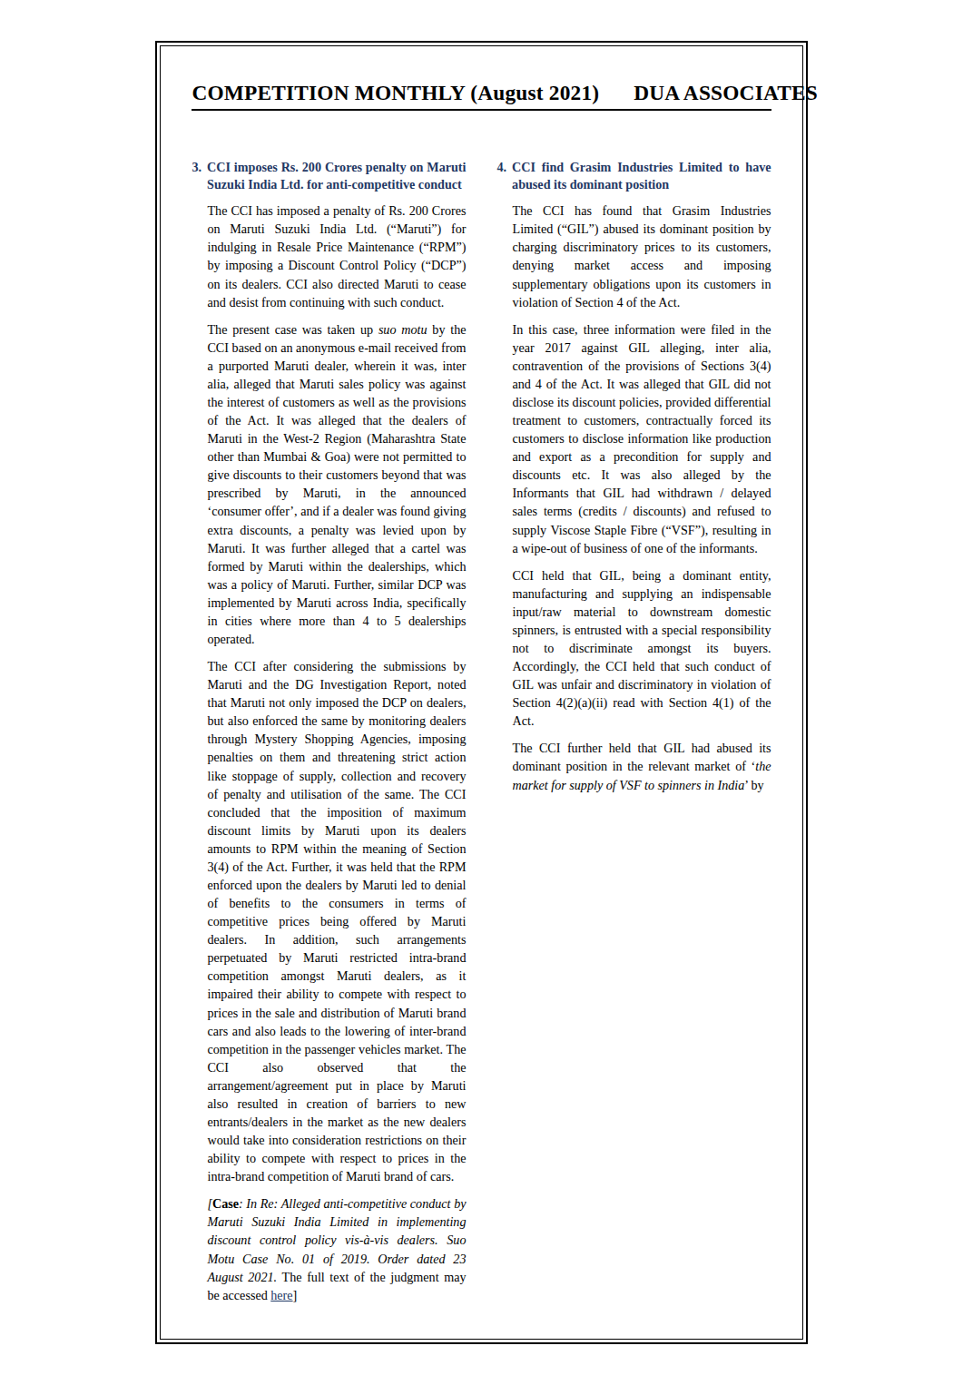COMPETITION MONTHLY (August 2021) DUA ASSOCIATES
3. CCI imposes Rs. 200 Crores penalty on Maruti Suzuki India Ltd. for anti-competitive conduct
The CCI has imposed a penalty of Rs. 200 Crores on Maruti Suzuki India Ltd. (“Maruti”) for indulging in Resale Price Maintenance (“RPM”) by imposing a Discount Control Policy (“DCP”) on its dealers. CCI also directed Maruti to cease and desist from continuing with such conduct.
The present case was taken up suo motu by the CCI based on an anonymous e-mail received from a purported Maruti dealer, wherein it was, inter alia, alleged that Maruti sales policy was against the interest of customers as well as the provisions of the Act. It was alleged that the dealers of Maruti in the West-2 Region (Maharashtra State other than Mumbai & Goa) were not permitted to give discounts to their customers beyond that was prescribed by Maruti, in the announced ‘consumer offer’, and if a dealer was found giving extra discounts, a penalty was levied upon by Maruti. It was further alleged that a cartel was formed by Maruti within the dealerships, which was a policy of Maruti. Further, similar DCP was implemented by Maruti across India, specifically in cities where more than 4 to 5 dealerships operated.
The CCI after considering the submissions by Maruti and the DG Investigation Report, noted that Maruti not only imposed the DCP on dealers, but also enforced the same by monitoring dealers through Mystery Shopping Agencies, imposing penalties on them and threatening strict action like stoppage of supply, collection and recovery of penalty and utilisation of the same. The CCI concluded that the imposition of maximum discount limits by Maruti upon its dealers amounts to RPM within the meaning of Section 3(4) of the Act. Further, it was held that the RPM enforced upon the dealers by Maruti led to denial of benefits to the consumers in terms of competitive prices being offered by Maruti dealers. In addition, such arrangements perpetuated by Maruti restricted intra-brand competition amongst Maruti dealers, as it impaired their ability to compete with respect to prices in the sale and distribution of Maruti brand cars and also leads to the lowering of inter-brand competition in the passenger vehicles market. The CCI also observed that the arrangement/agreement put in place by Maruti also resulted in creation of barriers to new entrants/dealers in the market as the new dealers would take into consideration restrictions on their ability to compete with respect to prices in the intra-brand competition of Maruti brand of cars.
[Case: In Re: Alleged anti-competitive conduct by Maruti Suzuki India Limited in implementing discount control policy vis-à-vis dealers. Suo Motu Case No. 01 of 2019. Order dated 23 August 2021. The full text of the judgment may be accessed here]
4. CCI find Grasim Industries Limited to have abused its dominant position
The CCI has found that Grasim Industries Limited (“GIL”) abused its dominant position by charging discriminatory prices to its customers, denying market access and imposing supplementary obligations upon its customers in violation of Section 4 of the Act.
In this case, three information were filed in the year 2017 against GIL alleging, inter alia, contravention of the provisions of Sections 3(4) and 4 of the Act. It was alleged that GIL did not disclose its discount policies, provided differential treatment to customers, contractually forced its customers to disclose information like production and export as a precondition for supply and discounts etc. It was also alleged by the Informants that GIL had withdrawn / delayed sales terms (credits / discounts) and refused to supply Viscose Staple Fibre (“VSF”), resulting in a wipe-out of business of one of the informants.
CCI held that GIL, being a dominant entity, manufacturing and supplying an indispensable input/raw material to downstream domestic spinners, is entrusted with a special responsibility not to discriminate amongst its buyers. Accordingly, the CCI held that such conduct of GIL was unfair and discriminatory in violation of Section 4(2)(a)(ii) read with Section 4(1) of the Act.
The CCI further held that GIL had abused its dominant position in the relevant market of ‘the market for supply of VSF to spinners in India’ by